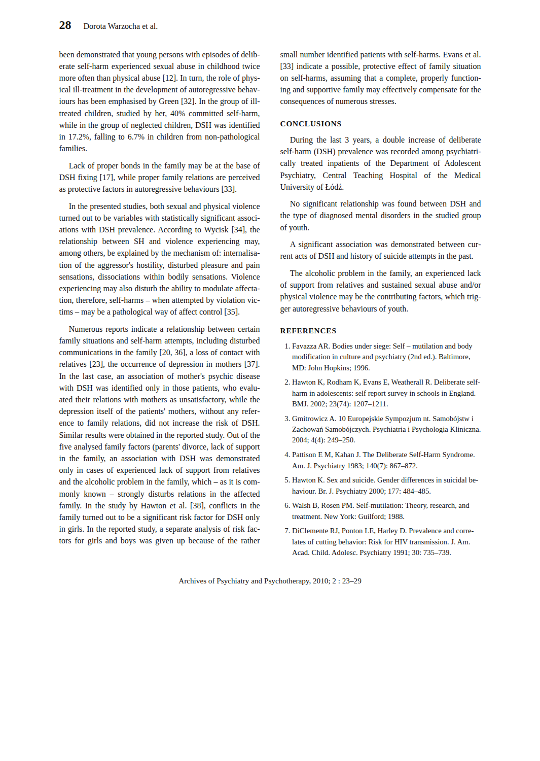28 Dorota Warzocha et al.
been demonstrated that young persons with episodes of deliberate self-harm experienced sexual abuse in childhood twice more often than physical abuse [12]. In turn, the role of physical ill-treatment in the development of autoregressive behaviours has been emphasised by Green [32]. In the group of ill-treated children, studied by her, 40% committed self-harm, while in the group of neglected children, DSH was identified in 17.2%, falling to 6.7% in children from non-pathological families.
Lack of proper bonds in the family may be at the base of DSH fixing [17], while proper family relations are perceived as protective factors in autoregressive behaviours [33].
In the presented studies, both sexual and physical violence turned out to be variables with statistically significant associations with DSH prevalence. According to Wycisk [34], the relationship between SH and violence experiencing may, among others, be explained by the mechanism of: internalisation of the aggressor's hostility, disturbed pleasure and pain sensations, dissociations within bodily sensations. Violence experiencing may also disturb the ability to modulate affectation, therefore, self-harms – when attempted by violation victims – may be a pathological way of affect control [35].
Numerous reports indicate a relationship between certain family situations and self-harm attempts, including disturbed communications in the family [20, 36], a loss of contact with relatives [23], the occurrence of depression in mothers [37]. In the last case, an association of mother's psychic disease with DSH was identified only in those patients, who evaluated their relations with mothers as unsatisfactory, while the depression itself of the patients' mothers, without any reference to family relations, did not increase the risk of DSH. Similar results were obtained in the reported study. Out of the five analysed family factors (parents' divorce, lack of support in the family, an association with DSH was demonstrated only in cases of experienced lack of support from relatives and the alcoholic problem in the family, which – as it is commonly known – strongly disturbs relations in the affected family. In the study by Hawton et al. [38], conflicts in the family turned out to be a significant risk factor for DSH only in girls. In the reported study, a separate analysis of risk factors for girls and boys was given up because of the rather small number identified patients with self-harms. Evans et al. [33] indicate a possible, protective effect of family situation on self-harms, assuming that a complete, properly functioning and supportive family may effectively compensate for the consequences of numerous stresses.
Conclusions
During the last 3 years, a double increase of deliberate self-harm (DSH) prevalence was recorded among psychiatrically treated inpatients of the Department of Adolescent Psychiatry, Central Teaching Hospital of the Medical University of Łódź.
No significant relationship was found between DSH and the type of diagnosed mental disorders in the studied group of youth.
A significant association was demonstrated between current acts of DSH and history of suicide attempts in the past.
The alcoholic problem in the family, an experienced lack of support from relatives and sustained sexual abuse and/or physical violence may be the contributing factors, which trigger autoregressive behaviours of youth.
References
Favazza AR. Bodies under siege: Self – mutilation and body modification in culture and psychiatry (2nd ed.). Baltimore, MD: John Hopkins; 1996.
Hawton K, Rodham K, Evans E, Weatherall R. Deliberate self-harm in adolescents: self report survey in schools in England. BMJ. 2002; 23(74): 1207–1211.
Gmitrowicz A. 10 Europejskie Sympozjum nt. Samobójstw i Zachowań Samobójczych. Psychiatria i Psychologia Kliniczna. 2004; 4(4): 249–250.
Pattison E M, Kahan J. The Deliberate Self-Harm Syndrome. Am. J. Psychiatry 1983; 140(7): 867–872.
Hawton K. Sex and suicide. Gender differences in suicidal behaviour. Br. J. Psychiatry 2000; 177: 484–485.
Walsh B, Rosen PM. Self-mutilation: Theory, research, and treatment. New York: Guilford; 1988.
DiClemente RJ, Ponton LE, Harley D. Prevalence and correlates of cutting behavior: Risk for HIV transmission. J. Am. Acad. Child. Adolesc. Psychiatry 1991; 30: 735–739.
Archives of Psychiatry and Psychotherapy, 2010; 2 : 23–29